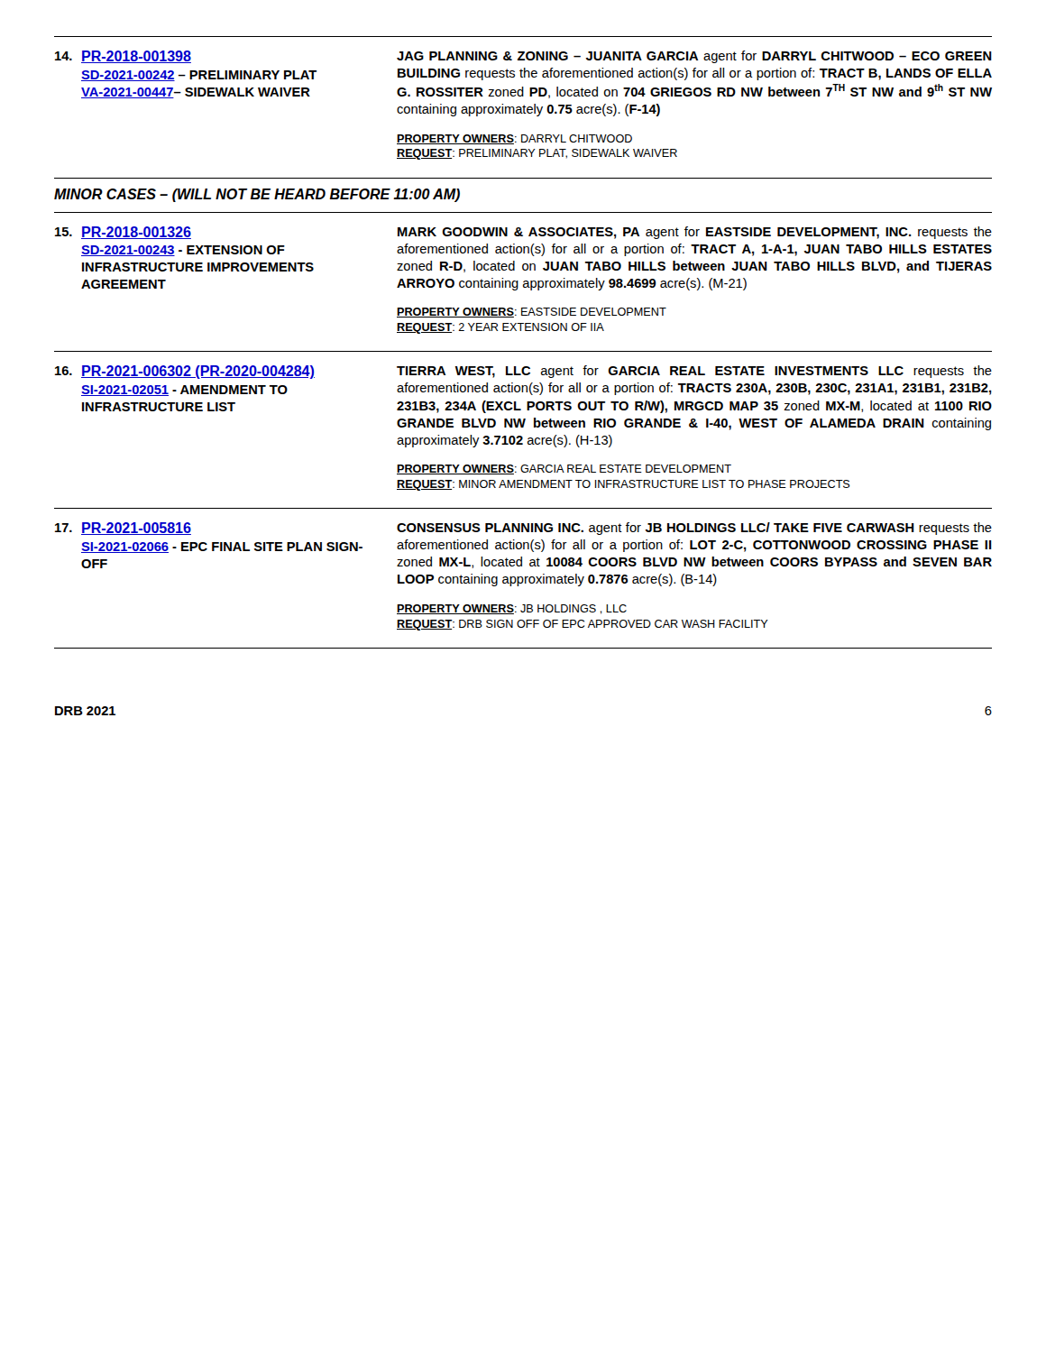14.
PR-2018-001398
SD-2021-00242 – PRELIMINARY PLAT
VA-2021-00447– SIDEWALK WAIVER
JAG PLANNING & ZONING – JUANITA GARCIA agent for DARRYL CHITWOOD – ECO GREEN BUILDING requests the aforementioned action(s) for all or a portion of: TRACT B, LANDS OF ELLA G. ROSSITER zoned PD, located on 704 GRIEGOS RD NW between 7TH ST NW and 9th ST NW containing approximately 0.75 acre(s). (F-14)
PROPERTY OWNERS: DARRYL CHITWOOD
REQUEST: PRELIMINARY PLAT, SIDEWALK WAIVER
MINOR CASES – (WILL NOT BE HEARD BEFORE 11:00 AM)
15.
PR-2018-001326
SD-2021-00243 - EXTENSION OF INFRASTRUCTURE IMPROVEMENTS AGREEMENT
MARK GOODWIN & ASSOCIATES, PA agent for EASTSIDE DEVELOPMENT, INC. requests the aforementioned action(s) for all or a portion of: TRACT A, 1-A-1, JUAN TABO HILLS ESTATES zoned R-D, located on JUAN TABO HILLS between JUAN TABO HILLS BLVD, and TIJERAS ARROYO containing approximately 98.4699 acre(s). (M-21)
PROPERTY OWNERS: EASTSIDE DEVELOPMENT
REQUEST: 2 YEAR EXTENSION OF IIA
16.
PR-2021-006302 (PR-2020-004284)
SI-2021-02051 - AMENDMENT TO INFRASTRUCTURE LIST
TIERRA WEST, LLC agent for GARCIA REAL ESTATE INVESTMENTS LLC requests the aforementioned action(s) for all or a portion of: TRACTS 230A, 230B, 230C, 231A1, 231B1, 231B2, 231B3, 234A (EXCL PORTS OUT TO R/W), MRGCD MAP 35 zoned MX-M, located at 1100 RIO GRANDE BLVD NW between RIO GRANDE & I-40, WEST OF ALAMEDA DRAIN containing approximately 3.7102 acre(s). (H-13)
PROPERTY OWNERS: GARCIA REAL ESTATE DEVELOPMENT
REQUEST: MINOR AMENDMENT TO INFRASTRUCTURE LIST TO PHASE PROJECTS
17.
PR-2021-005816
SI-2021-02066 - EPC FINAL SITE PLAN SIGN-OFF
CONSENSUS PLANNING INC. agent for JB HOLDINGS LLC/ TAKE FIVE CARWASH requests the aforementioned action(s) for all or a portion of: LOT 2-C, COTTONWOOD CROSSING PHASE II zoned MX-L, located at 10084 COORS BLVD NW between COORS BYPASS and SEVEN BAR LOOP containing approximately 0.7876 acre(s). (B-14)
PROPERTY OWNERS: JB HOLDINGS , LLC
REQUEST: DRB SIGN OFF OF EPC APPROVED CAR WASH FACILITY
DRB 2021
6